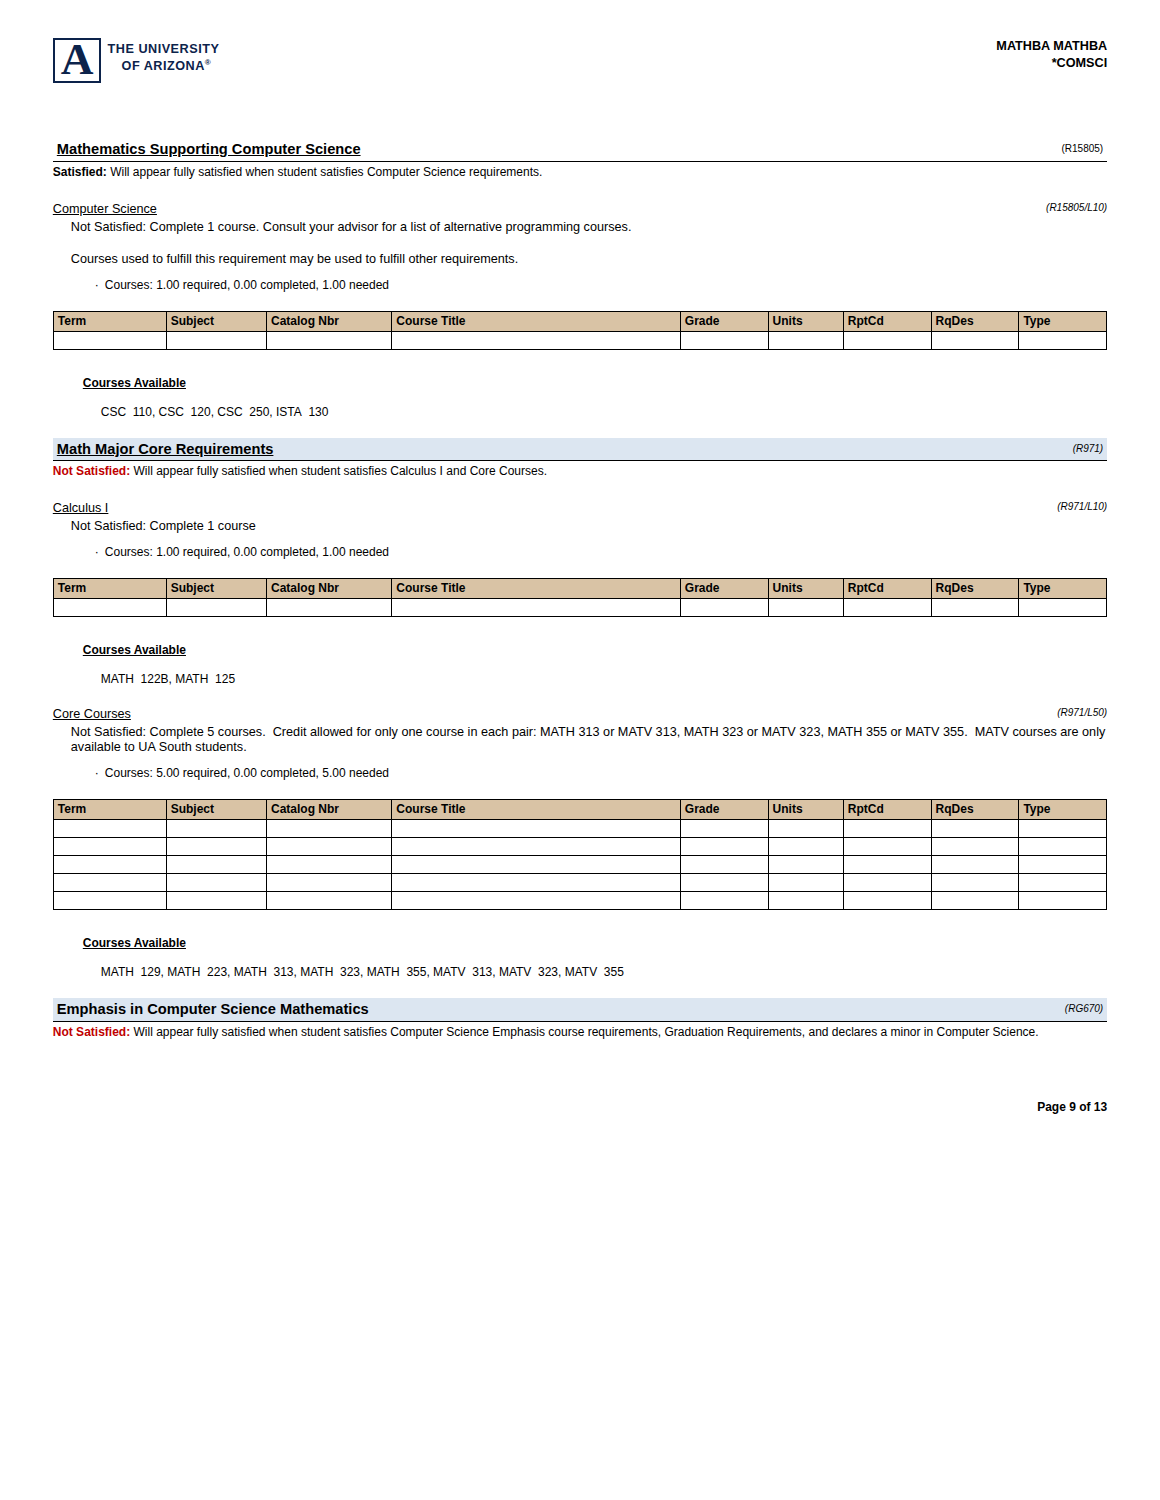A
THE UNIVERSITY
OF ARIZONA®
MATHBA MATHBA
*COMSCI
Mathematics Supporting Computer Science (R15805)
Satisfied: Will appear fully satisfied when student satisfies Computer Science requirements.
Computer Science (R15805/L10)
Not Satisfied: Complete 1 course. Consult your advisor for a list of alternative programming courses.
Courses used to fulfill this requirement may be used to fulfill other requirements.
·Courses: 1.00 required, 0.00 completed, 1.00 needed
| Term | Subject | Catalog Nbr | Course Title | Grade | Units | RptCd | RqDes | Type |
| --- | --- | --- | --- | --- | --- | --- | --- | --- |
Courses Available
CSC 110, CSC 120, CSC 250, ISTA 130
Math Major Core Requirements (R971)
Not Satisfied: Will appear fully satisfied when student satisfies Calculus I and Core Courses.
Calculus I (R971/L10)
Not Satisfied: Complete 1 course
·Courses: 1.00 required, 0.00 completed, 1.00 needed
| Term | Subject | Catalog Nbr | Course Title | Grade | Units | RptCd | RqDes | Type |
| --- | --- | --- | --- | --- | --- | --- | --- | --- |
Courses Available
MATH 122B, MATH 125
Core Courses (R971/L50)
Not Satisfied: Complete 5 courses. Credit allowed for only one course in each pair: MATH 313 or MATV 313, MATH 323 or MATV 323, MATH 355 or MATV 355. MATV courses are only available to UA South students.
·Courses: 5.00 required, 0.00 completed, 5.00 needed
| Term | Subject | Catalog Nbr | Course Title | Grade | Units | RptCd | RqDes | Type |
| --- | --- | --- | --- | --- | --- | --- | --- | --- |
Courses Available
MATH 129, MATH 223, MATH 313, MATH 323, MATH 355, MATV 313, MATV 323, MATV 355
Emphasis in Computer Science Mathematics (RG670)
Not Satisfied: Will appear fully satisfied when student satisfies Computer Science Emphasis course requirements, Graduation Requirements, and declares a minor in Computer Science.
Page 9 of 13